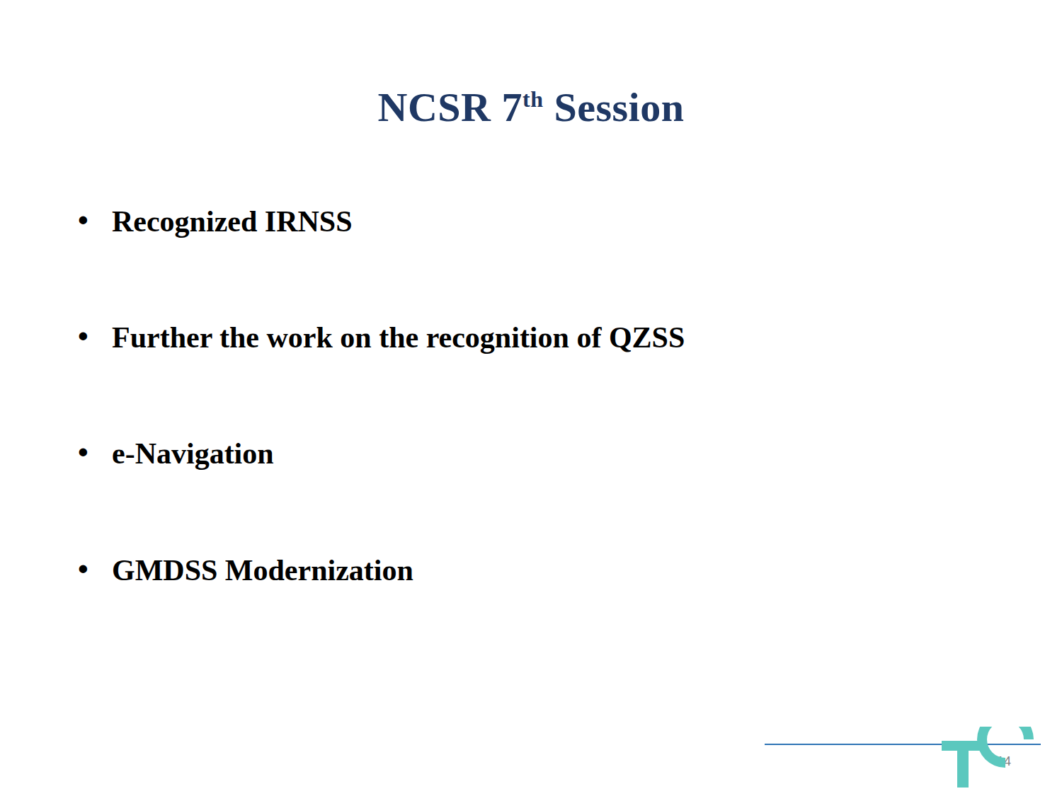NCSR 7th Session
Recognized IRNSS
Further the work on the recognition of QZSS
e-Navigation
GMDSS Modernization
14